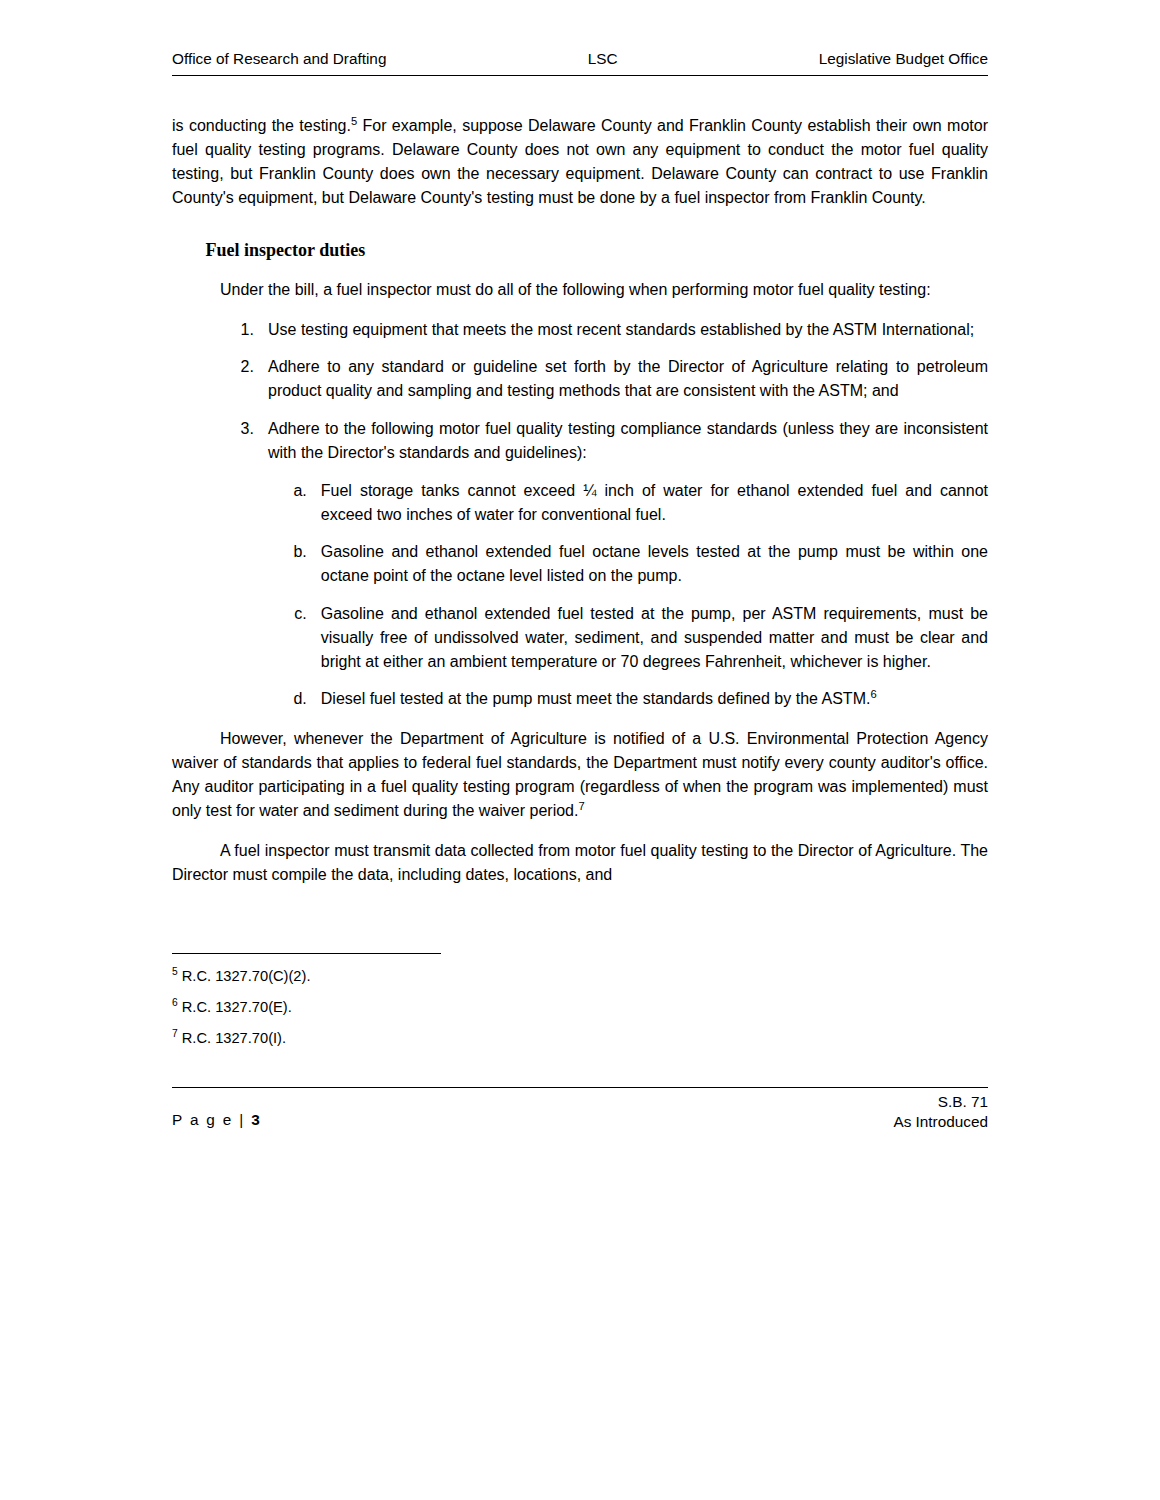Office of Research and Drafting
LSC
Legislative Budget Office
is conducting the testing.5 For example, suppose Delaware County and Franklin County establish their own motor fuel quality testing programs. Delaware County does not own any equipment to conduct the motor fuel quality testing, but Franklin County does own the necessary equipment. Delaware County can contract to use Franklin County's equipment, but Delaware County's testing must be done by a fuel inspector from Franklin County.
Fuel inspector duties
Under the bill, a fuel inspector must do all of the following when performing motor fuel quality testing:
Use testing equipment that meets the most recent standards established by the ASTM International;
Adhere to any standard or guideline set forth by the Director of Agriculture relating to petroleum product quality and sampling and testing methods that are consistent with the ASTM; and
Adhere to the following motor fuel quality testing compliance standards (unless they are inconsistent with the Director's standards and guidelines):
Fuel storage tanks cannot exceed ¼ inch of water for ethanol extended fuel and cannot exceed two inches of water for conventional fuel.
Gasoline and ethanol extended fuel octane levels tested at the pump must be within one octane point of the octane level listed on the pump.
Gasoline and ethanol extended fuel tested at the pump, per ASTM requirements, must be visually free of undissolved water, sediment, and suspended matter and must be clear and bright at either an ambient temperature or 70 degrees Fahrenheit, whichever is higher.
Diesel fuel tested at the pump must meet the standards defined by the ASTM.6
However, whenever the Department of Agriculture is notified of a U.S. Environmental Protection Agency waiver of standards that applies to federal fuel standards, the Department must notify every county auditor's office. Any auditor participating in a fuel quality testing program (regardless of when the program was implemented) must only test for water and sediment during the waiver period.7
A fuel inspector must transmit data collected from motor fuel quality testing to the Director of Agriculture. The Director must compile the data, including dates, locations, and
5 R.C. 1327.70(C)(2).
6 R.C. 1327.70(E).
7 R.C. 1327.70(I).
P a g e | 3
S.B. 71
As Introduced